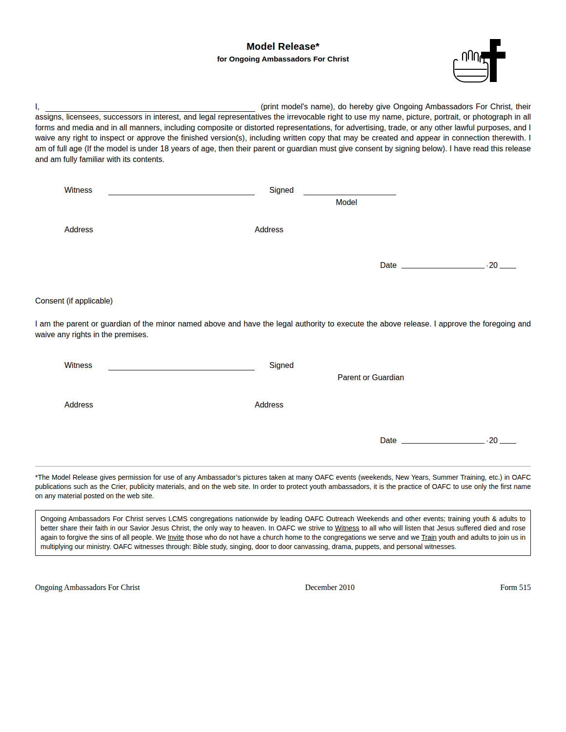Model Release*
for Ongoing Ambassadors For Christ
I, (print model's name), do hereby give Ongoing Ambassadors For Christ, their assigns, licensees, successors in interest, and legal representatives the irrevocable right to use my name, picture, portrait, or photograph in all forms and media and in all manners, including composite or distorted representations, for advertising, trade, or any other lawful purposes, and I waive any right to inspect or approve the finished version(s), including written copy that may be created and appear in connection therewith. I am of full age (If the model is under 18 years of age, then their parent or guardian must give consent by signing below). I have read this release and am fully familiar with its contents.
Witness Signed
Model
Address
Address
Date , 20
Consent (if applicable)
I am the parent or guardian of the minor named above and have the legal authority to execute the above release. I approve the foregoing and waive any rights in the premises.
Witness Signed
Parent or Guardian
Address
Address
Date , 20
*The Model Release gives permission for use of any Ambassador’s pictures taken at many OAFC events (weekends, New Years, Summer Training, etc.) in OAFC publications such as the Crier, publicity materials, and on the web site. In order to protect youth ambassadors, it is the practice of OAFC to use only the first name on any material posted on the web site.
Ongoing Ambassadors For Christ serves LCMS congregations nationwide by leading OAFC Outreach Weekends and other events; training youth & adults to better share their faith in our Savior Jesus Christ, the only way to heaven. In OAFC we strive to Witness to all who will listen that Jesus suffered died and rose again to forgive the sins of all people. We Invite those who do not have a church home to the congregations we serve and we Train youth and adults to join us in multiplying our ministry. OAFC witnesses through: Bible study, singing, door to door canvassing, drama, puppets, and personal witnesses.
Ongoing Ambassadors For Christ December 2010 Form 515